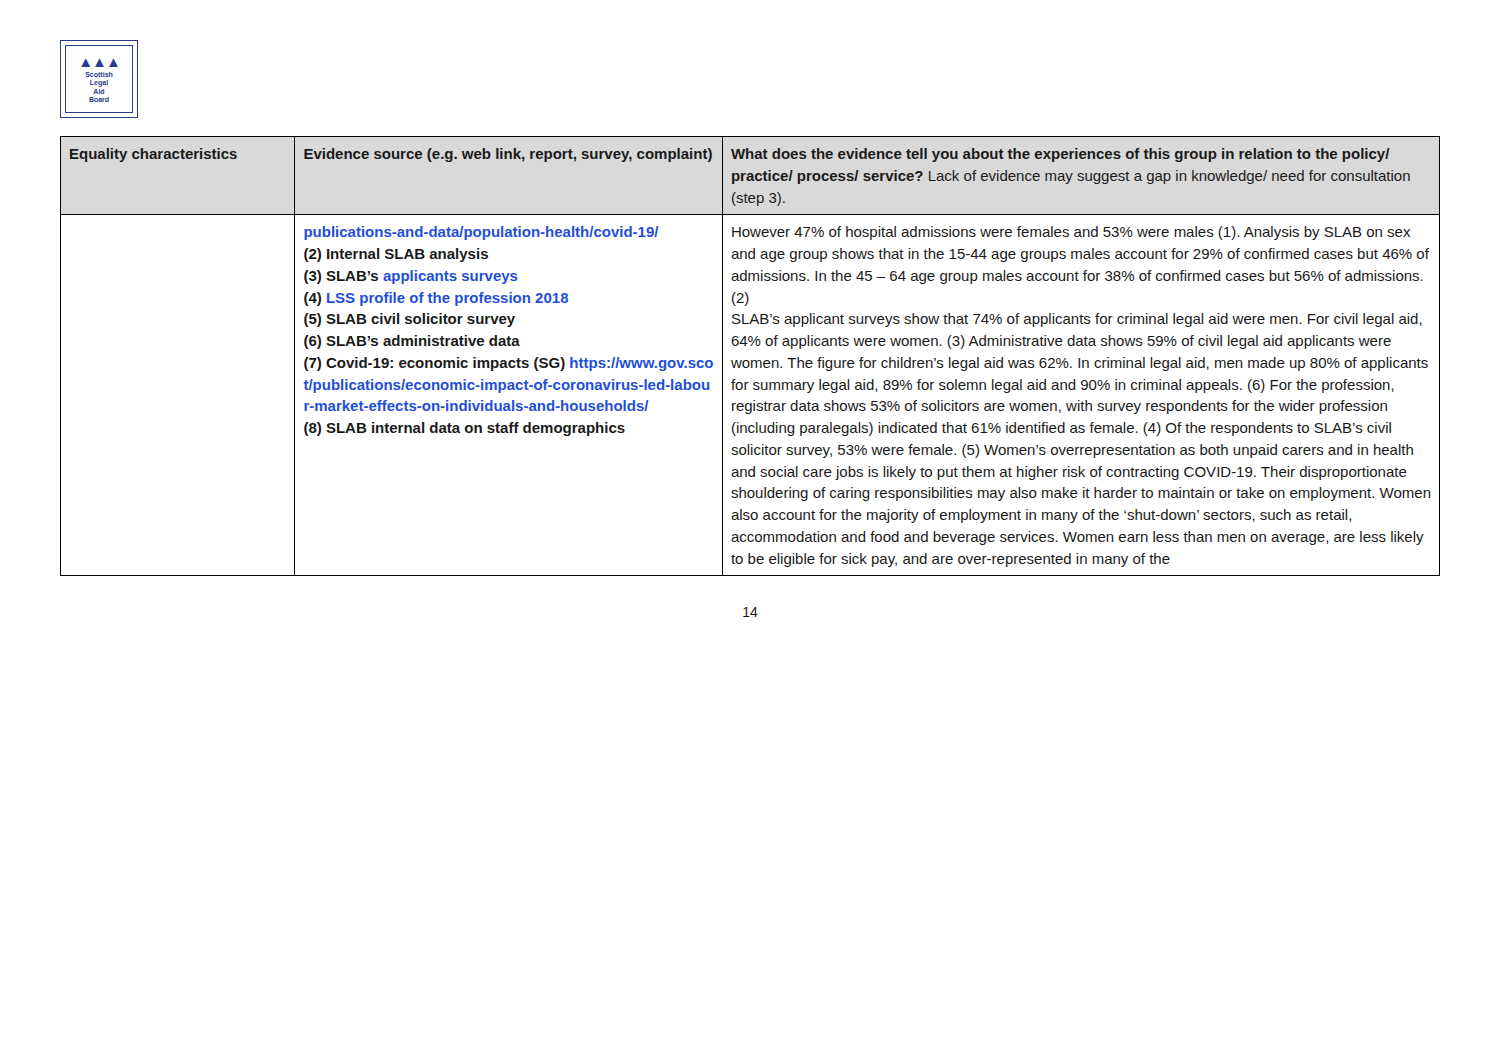▲▲▲
Scottish
Legal
Aid
Board
| Equality characteristics | Evidence source (e.g. web link, report, survey, complaint) | What does the evidence tell you about the experiences of this group in relation to the policy/ practice/ process/ service? Lack of evidence may suggest a gap in knowledge/ need for consultation (step 3). |
| --- | --- | --- |
| | publications-and-data/population-health/covid-19/ (2) Internal SLAB analysis (3) SLAB’s applicants surveys (4) LSS profile of the profession 2018 (5) SLAB civil solicitor survey (6) SLAB’s administrative data (7) Covid-19: economic impacts (SG) https://www.gov.scot/publications/economic-impact-of-coronavirus-led-labour-market-effects-on-individuals-and-households/ (8) SLAB internal data on staff demographics | However 47% of hospital admissions were females and 53% were males (1). Analysis by SLAB on sex and age group shows that in the 15-44 age groups males account for 29% of confirmed cases but 46% of admissions. In the 45 – 64 age group males account for 38% of confirmed cases but 56% of admissions. (2) SLAB’s applicant surveys show that 74% of applicants for criminal legal aid were men. For civil legal aid, 64% of applicants were women. (3) Administrative data shows 59% of civil legal aid applicants were women. The figure for children’s legal aid was 62%. In criminal legal aid, men made up 80% of applicants for summary legal aid, 89% for solemn legal aid and 90% in criminal appeals. (6) For the profession, registrar data shows 53% of solicitors are women, with survey respondents for the wider profession (including paralegals) indicated that 61% identified as female. (4) Of the respondents to SLAB’s civil solicitor survey, 53% were female. (5) Women’s overrepresentation as both unpaid carers and in health and social care jobs is likely to put them at higher risk of contracting COVID-19. Their disproportionate shouldering of caring responsibilities may also make it harder to maintain or take on employment. Women also account for the majority of employment in many of the ‘shut-down’ sectors, such as retail, accommodation and food and beverage services. Women earn less than men on average, are less likely to be eligible for sick pay, and are over-represented in many of the |
14